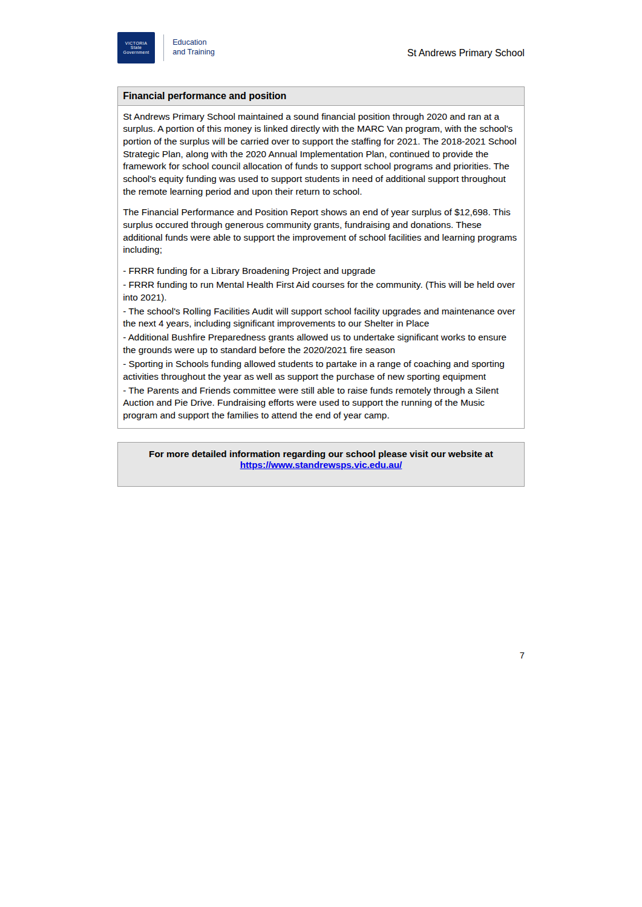VICTORIA State Government
Education
and Training
St Andrews Primary School
Financial performance and position
St Andrews Primary School maintained a sound financial position through 2020 and ran at a surplus. A portion of this money is linked directly with the MARC Van program, with the school's portion of the surplus will be carried over to support the staffing for 2021. The 2018-2021 School Strategic Plan, along with the 2020 Annual Implementation Plan, continued to provide the framework for school council allocation of funds to support school programs and priorities. The school's equity funding was used to support students in need of additional support throughout the remote learning period and upon their return to school.
The Financial Performance and Position Report shows an end of year surplus of $12,698. This surplus occured through generous community grants, fundraising and donations. These additional funds were able to support the improvement of school facilities and learning programs including;
- FRRR funding for a Library Broadening Project and upgrade
- FRRR funding to run Mental Health First Aid courses for the community. (This will be held over into 2021).
- The school's Rolling Facilities Audit will support school facility upgrades and maintenance over the next 4 years, including significant improvements to our Shelter in Place
- Additional Bushfire Preparedness grants allowed us to undertake significant works to ensure the grounds were up to standard before the 2020/2021 fire season
- Sporting in Schools funding allowed students to partake in a range of coaching and sporting activities throughout the year as well as support the purchase of new sporting equipment
- The Parents and Friends committee were still able to raise funds remotely through a Silent Auction and Pie Drive. Fundraising efforts were used to support the running of the Music program and support the families to attend the end of year camp.
For more detailed information regarding our school please visit our website at
https://www.standrewsps.vic.edu.au/
7